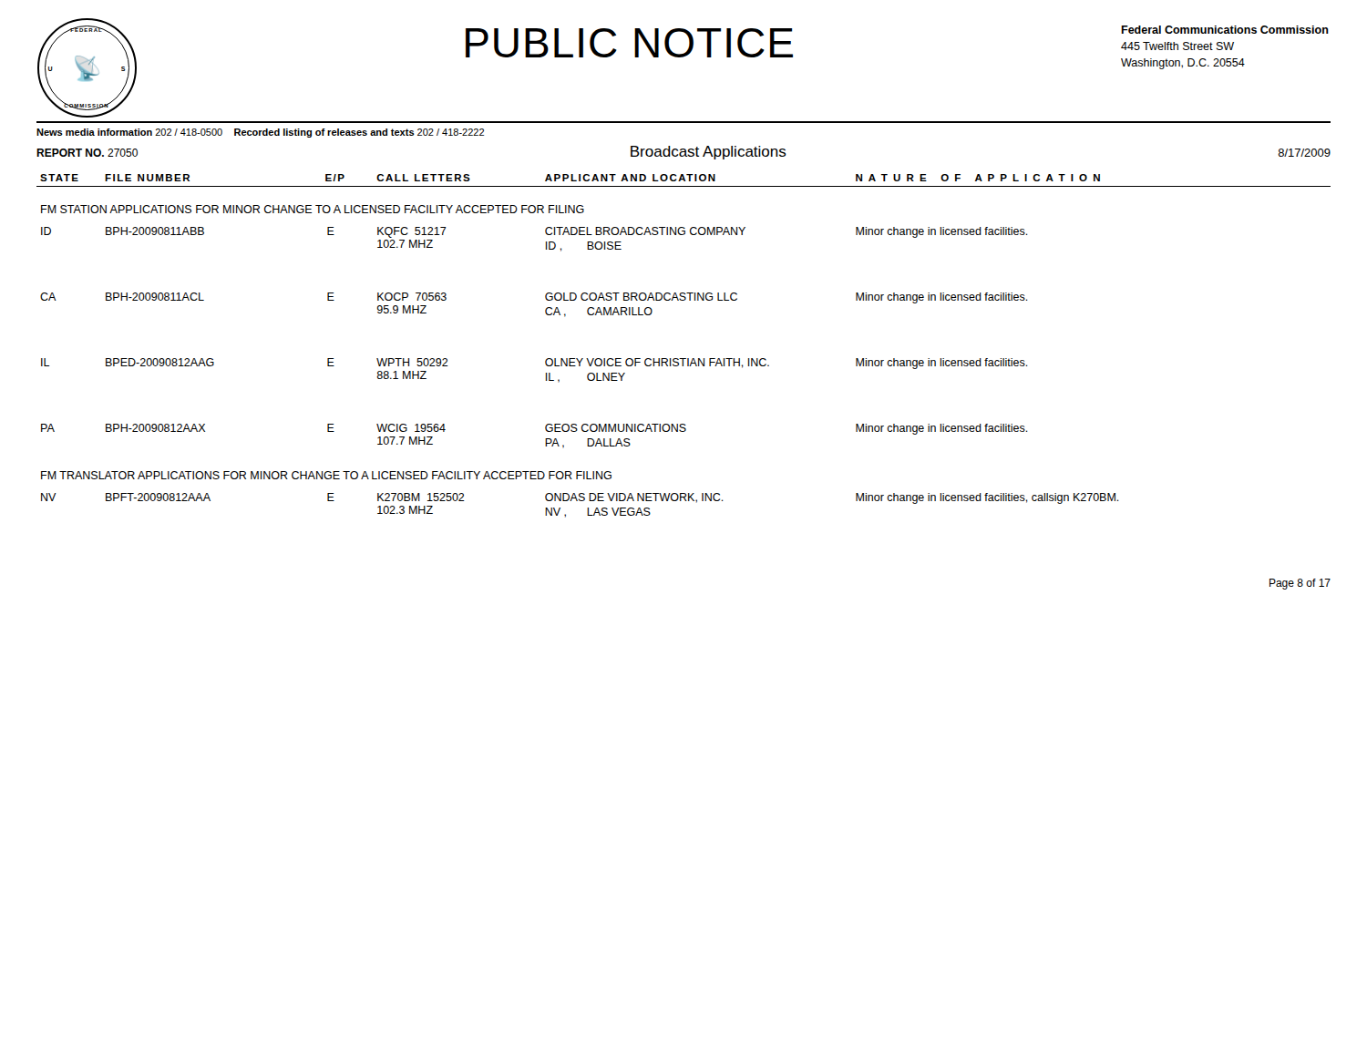FEDERAL
US
📡
COMMISSION
PUBLIC NOTICE
Federal Communications Commission
445 Twelfth Street SW
Washington, D.C. 20554
News media information 202 / 418-0500 Recorded listing of releases and texts 202 / 418-2222
REPORT NO. 27050
Broadcast Applications
8/17/2009
| STATE | FILE NUMBER | E/P | CALL LETTERS | APPLICANT AND LOCATION | N A T U R E O F A P P L I C A T I O N |
| --- | --- | --- | --- | --- | --- |
| FM STATION APPLICATIONS FOR MINOR CHANGE TO A LICENSED FACILITY ACCEPTED FOR FILING |
| ID | BPH-20090811ABB | E | KQFC 51217 102.7 MHZ | CITADEL BROADCASTING COMPANY ID , BOISE | Minor change in licensed facilities. |
| CA | BPH-20090811ACL | E | KOCP 70563 95.9 MHZ | GOLD COAST BROADCASTING LLC CA , CAMARILLO | Minor change in licensed facilities. |
| IL | BPED-20090812AAG | E | WPTH 50292 88.1 MHZ | OLNEY VOICE OF CHRISTIAN FAITH, INC. IL , OLNEY | Minor change in licensed facilities. |
| PA | BPH-20090812AAX | E | WCIG 19564 107.7 MHZ | GEOS COMMUNICATIONS PA , DALLAS | Minor change in licensed facilities. |
| FM TRANSLATOR APPLICATIONS FOR MINOR CHANGE TO A LICENSED FACILITY ACCEPTED FOR FILING |
| NV | BPFT-20090812AAA | E | K270BM 152502 102.3 MHZ | ONDAS DE VIDA NETWORK, INC. NV , LAS VEGAS | Minor change in licensed facilities, callsign K270BM. |
Page 8 of 17